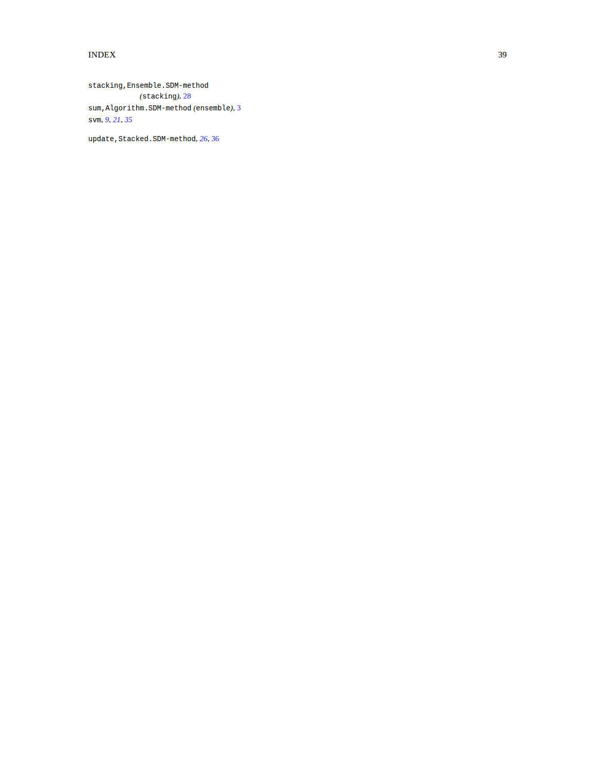INDEX 39
stacking,Ensemble.SDM-method (stacking), 28
sum,Algorithm.SDM-method (ensemble), 3
svm, 9, 21, 35
update,Stacked.SDM-method, 26, 36